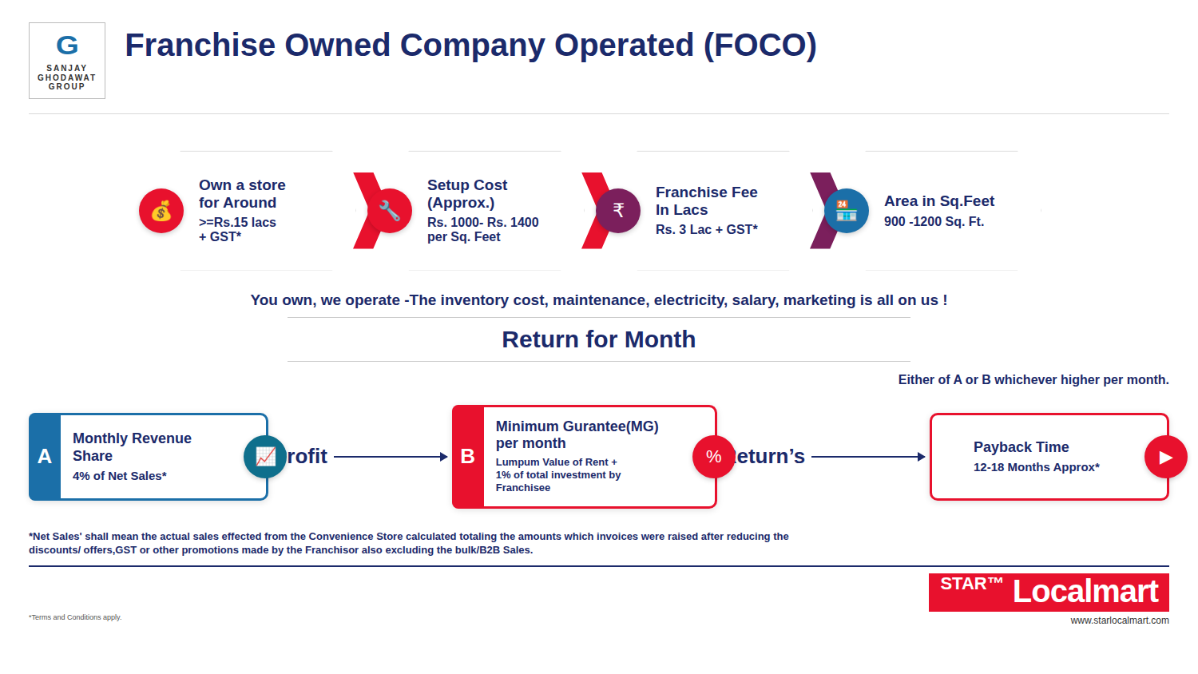G
SANJAY
GHODAWAT
GROUP
Franchise Owned Company Operated (FOCO)
💰
Own a store
for Around
>=Rs.15 lacs
+ GST*
🔧
Setup Cost
(Approx.)
Rs. 1000- Rs. 1400
per Sq. Feet
₹
Franchise Fee
In Lacs
Rs. 3 Lac + GST*
🏪
Area in Sq.Feet
900 -1200 Sq. Ft.
You own, we operate -The inventory cost, maintenance, electricity, salary, marketing is all on us !
Return for Month
Either of A or B whichever higher per month.
A
Monthly Revenue
Share
4% of Net Sales*
📈
Profit
B
Minimum Gurantee(MG)
per month
Lumpum Value of Rent +
1% of total investment by
Franchisee
%
Return’s
Payback Time
12-18 Months Approx*
▶
*Net Sales' shall mean the actual sales effected from the Convenience Store calculated totaling the amounts which invoices were raised after reducing the discounts/ offers,GST or other promotions made by the Franchisor also excluding the bulk/B2B Sales.
*Terms and Conditions apply.
STAR™ Localmart
www.starlocalmart.com